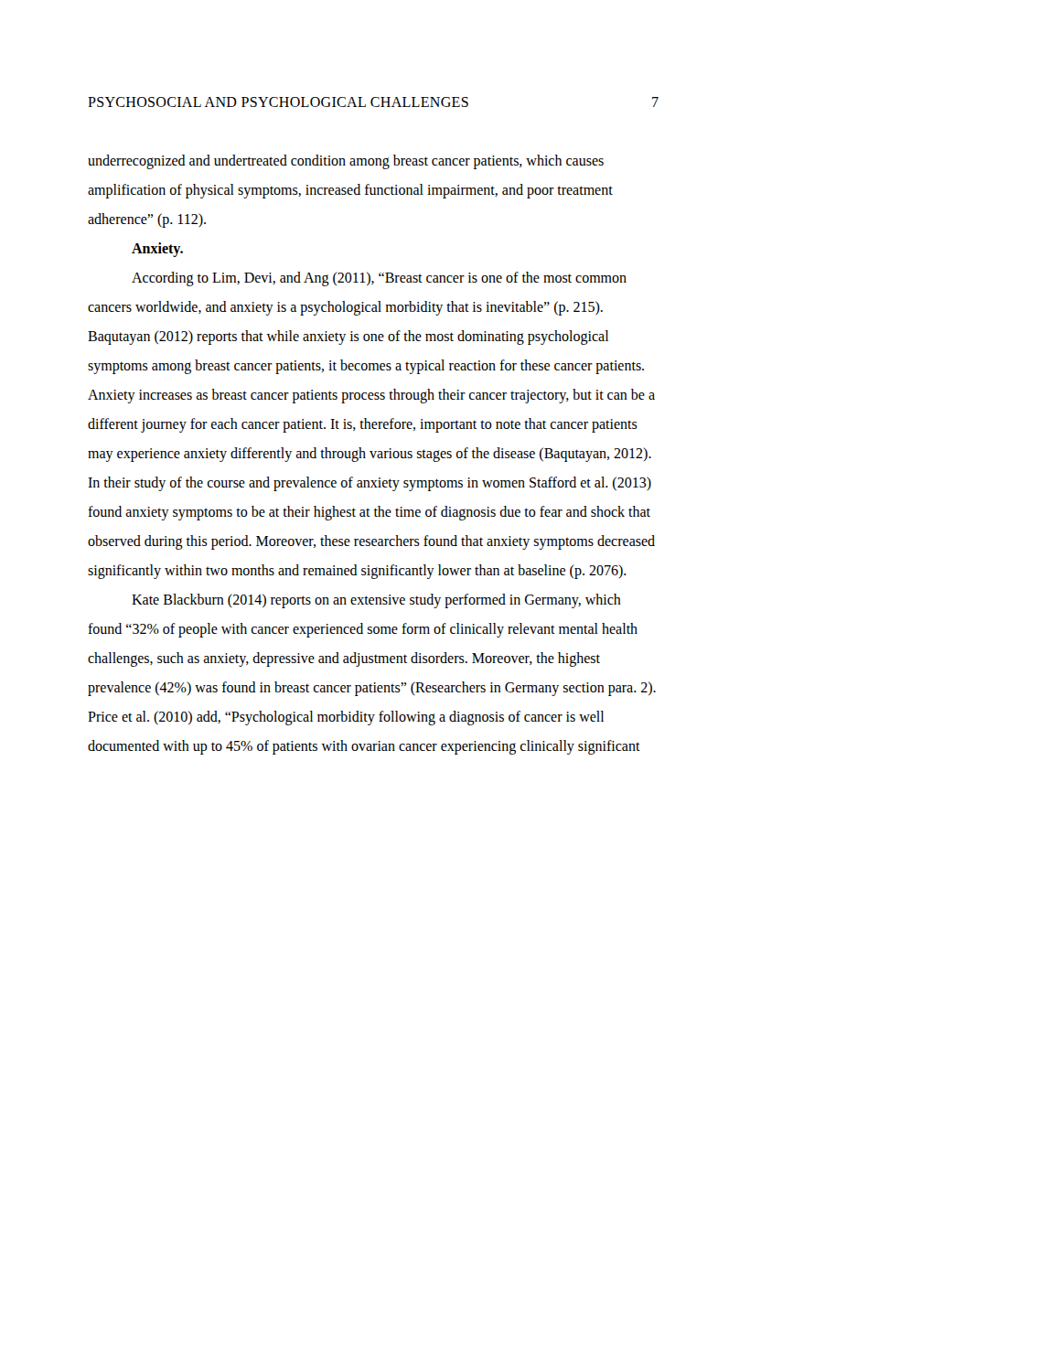Psychosocial and Psychological Challenges 7
underrecognized and undertreated condition among breast cancer patients, which causes amplification of physical symptoms, increased functional impairment, and poor treatment adherence” (p. 112).
Anxiety.
According to Lim, Devi, and Ang (2011), “Breast cancer is one of the most common cancers worldwide, and anxiety is a psychological morbidity that is inevitable” (p. 215). Baqutayan (2012) reports that while anxiety is one of the most dominating psychological symptoms among breast cancer patients, it becomes a typical reaction for these cancer patients. Anxiety increases as breast cancer patients process through their cancer trajectory, but it can be a different journey for each cancer patient. It is, therefore, important to note that cancer patients may experience anxiety differently and through various stages of the disease (Baqutayan, 2012). In their study of the course and prevalence of anxiety symptoms in women Stafford et al. (2013) found anxiety symptoms to be at their highest at the time of diagnosis due to fear and shock that observed during this period. Moreover, these researchers found that anxiety symptoms decreased significantly within two months and remained significantly lower than at baseline (p. 2076).
Kate Blackburn (2014) reports on an extensive study performed in Germany, which found “32% of people with cancer experienced some form of clinically relevant mental health challenges, such as anxiety, depressive and adjustment disorders. Moreover, the highest prevalence (42%) was found in breast cancer patients” (Researchers in Germany section para. 2). Price et al. (2010) add, “Psychological morbidity following a diagnosis of cancer is well documented with up to 45% of patients with ovarian cancer experiencing clinically significant